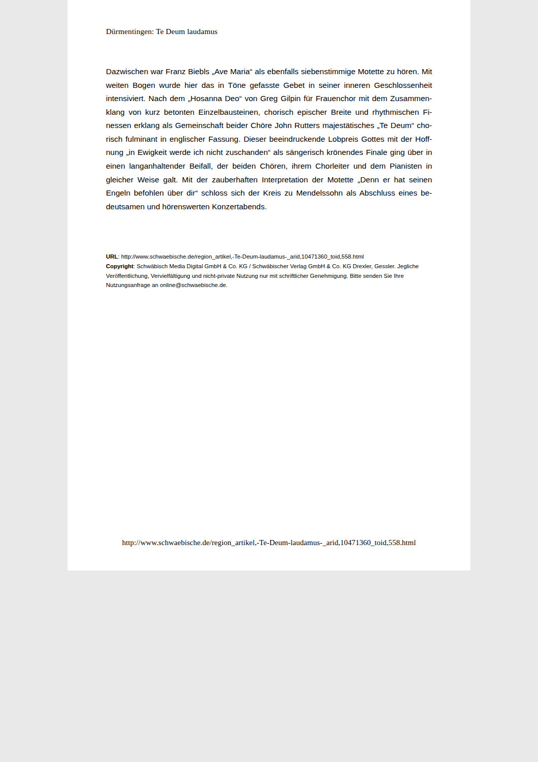Dürmentingen: Te Deum laudamus
Dazwischen war Franz Biebls „Ave Maria“ als ebenfalls siebenstimmige Motette zu hören. Mit weiten Bogen wurde hier das in Töne gefasste Gebet in seiner inneren Geschlossenheit intensiviert. Nach dem „Hosanna Deo“ von Greg Gilpin für Frauenchor mit dem Zusammen­klang von kurz betonten Einzelbausteinen, chorisch epischer Breite und rhythmischen Fi­nessen erklang als Gemeinschaft beider Chöre John Rutters majestätisches „Te Deum“ cho­risch fulminant in englischer Fassung. Dieser beeindruckende Lobpreis Gottes mit der Hoff­nung „in Ewigkeit werde ich nicht zuschanden“ als sängerisch krönendes Finale ging über in einen langanhaltender Beifall, der beiden Chören, ihrem Chorleiter und dem Pianisten in gleicher Weise galt. Mit der zauberhaften Interpretation der Motette „Denn er hat seinen Engeln befohlen über dir“ schloss sich der Kreis zu Mendelssohn als Abschluss eines be­deutsamen und hörenswerten Konzertabends.
URL: http://www.schwaebische.de/region_artikel,-Te-Deum-laudamus-_arid,10471360_toid,558.html
Copyright: Schwäbisch Media Digital GmbH & Co. KG / Schwäbischer Verlag GmbH & Co. KG Drexler, Gessler. Jegliche Veröffentlichung, Vervielfältigung und nicht-private Nutzung nur mit schriftlicher Genehmigung. Bitte senden Sie Ihre Nutzungsanfrage an online@schwaebische.de.
http://www.schwaebische.de/region_artikel,-Te-Deum-laudamus-_arid,10471360_toid,558.html